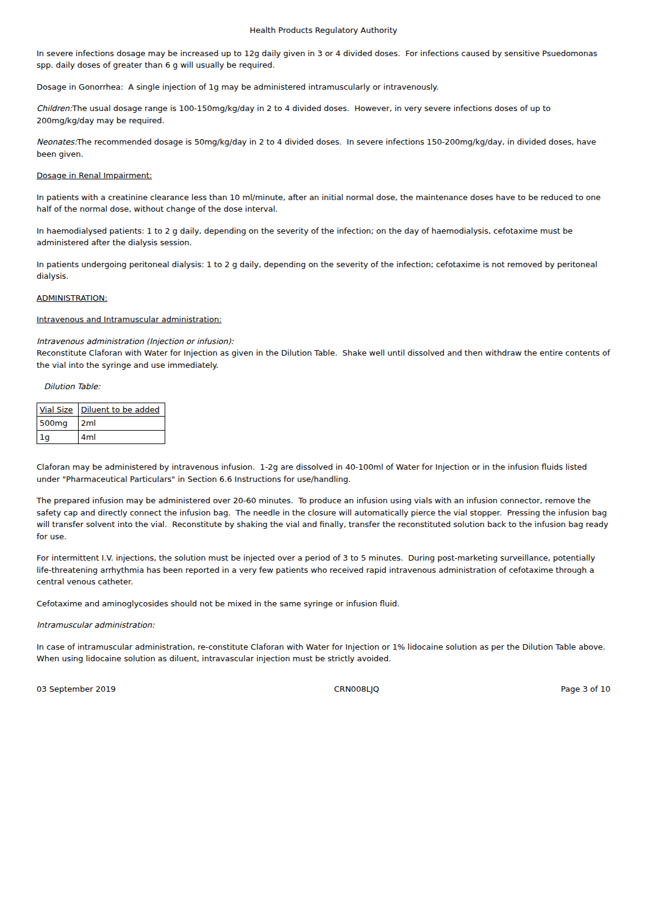Health Products Regulatory Authority
In severe infections dosage may be increased up to 12g daily given in 3 or 4 divided doses. For infections caused by sensitive Psuedomonas spp. daily doses of greater than 6 g will usually be required.
Dosage in Gonorrhea: A single injection of 1g may be administered intramuscularly or intravenously.
Children: The usual dosage range is 100-150mg/kg/day in 2 to 4 divided doses. However, in very severe infections doses of up to 200mg/kg/day may be required.
Neonates: The recommended dosage is 50mg/kg/day in 2 to 4 divided doses. In severe infections 150-200mg/kg/day, in divided doses, have been given.
Dosage in Renal Impairment:
In patients with a creatinine clearance less than 10 ml/minute, after an initial normal dose, the maintenance doses have to be reduced to one half of the normal dose, without change of the dose interval.
In haemodialysed patients: 1 to 2 g daily, depending on the severity of the infection; on the day of haemodialysis, cefotaxime must be administered after the dialysis session.
In patients undergoing peritoneal dialysis: 1 to 2 g daily, depending on the severity of the infection; cefotaxime is not removed by peritoneal dialysis.
ADMINISTRATION:
Intravenous and Intramuscular administration:
Intravenous administration (Injection or infusion):
Reconstitute Claforan with Water for Injection as given in the Dilution Table. Shake well until dissolved and then withdraw the entire contents of the vial into the syringe and use immediately.
Dilution Table:
| Vial Size | Diluent to be added |
| --- | --- |
| 500mg | 2ml |
| 1g | 4ml |
Claforan may be administered by intravenous infusion. 1-2g are dissolved in 40-100ml of Water for Injection or in the infusion fluids listed under "Pharmaceutical Particulars" in Section 6.6 Instructions for use/handling.
The prepared infusion may be administered over 20-60 minutes. To produce an infusion using vials with an infusion connector, remove the safety cap and directly connect the infusion bag. The needle in the closure will automatically pierce the vial stopper. Pressing the infusion bag will transfer solvent into the vial. Reconstitute by shaking the vial and finally, transfer the reconstituted solution back to the infusion bag ready for use.
For intermittent I.V. injections, the solution must be injected over a period of 3 to 5 minutes. During post-marketing surveillance, potentially life-threatening arrhythmia has been reported in a very few patients who received rapid intravenous administration of cefotaxime through a central venous catheter.
Cefotaxime and aminoglycosides should not be mixed in the same syringe or infusion fluid.
Intramuscular administration:
In case of intramuscular administration, re-constitute Claforan with Water for Injection or 1% lidocaine solution as per the Dilution Table above. When using lidocaine solution as diluent, intravascular injection must be strictly avoided.
03 September 2019 CRN008LJQ Page 3 of 10